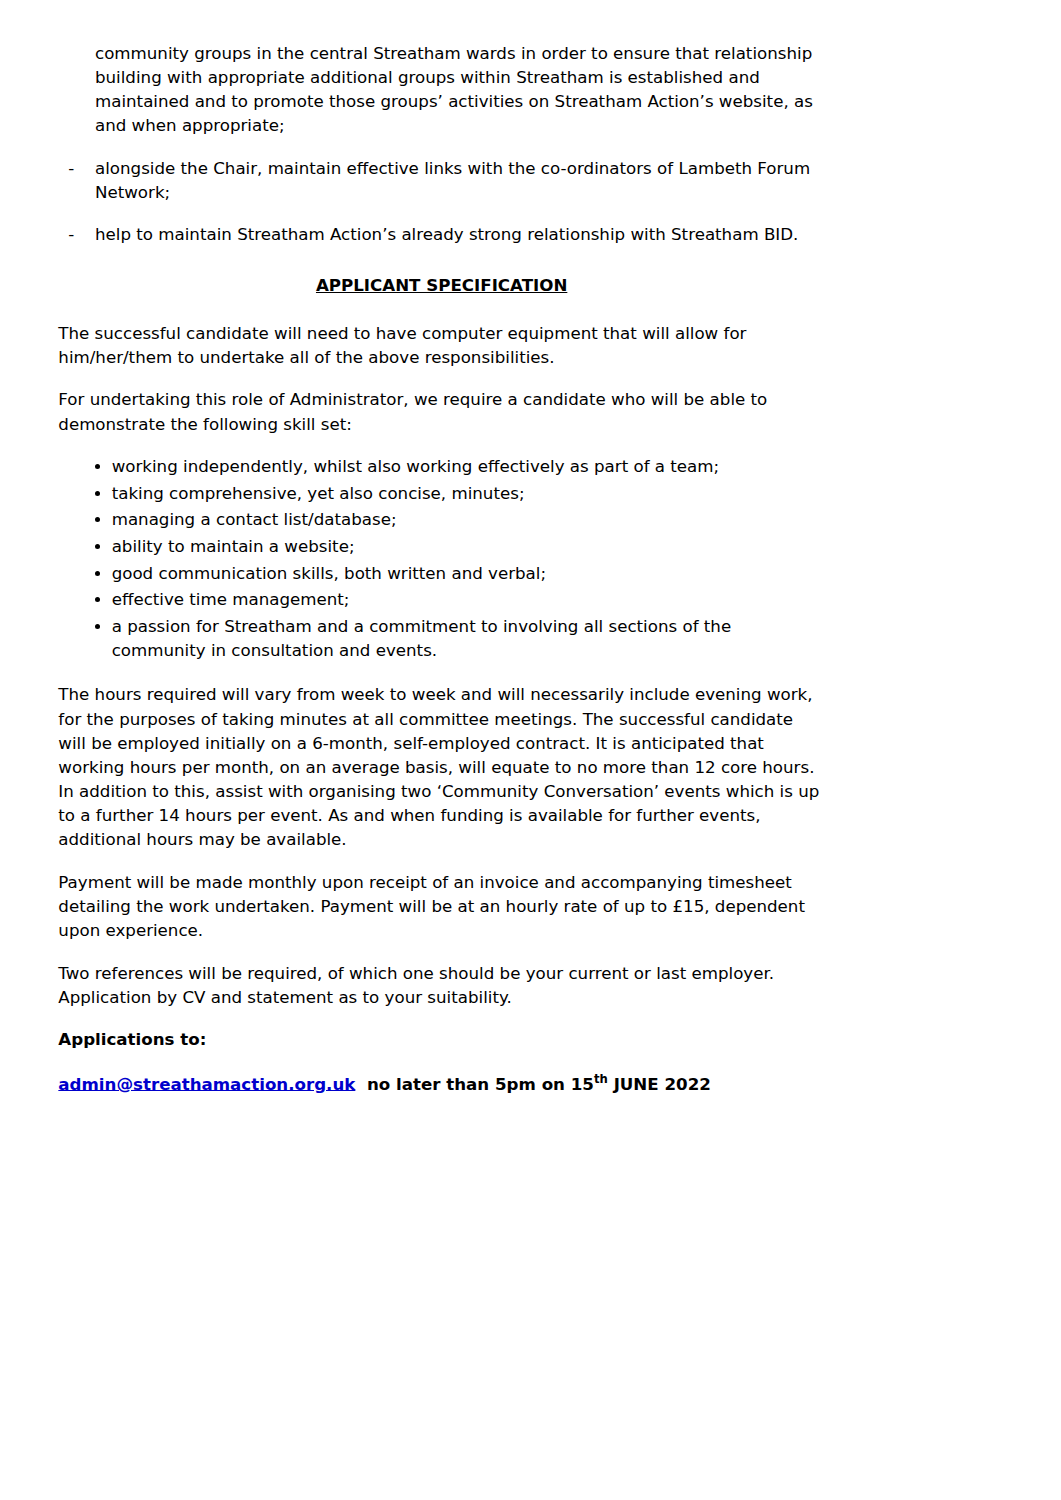community groups in the central Streatham wards in order to ensure that relationship building with appropriate additional groups within Streatham is established and maintained and to promote those groups’ activities on Streatham Action’s website, as and when appropriate;
alongside the Chair, maintain effective links with the co-ordinators of Lambeth Forum Network;
help to maintain Streatham Action’s already strong relationship with Streatham BID.
APPLICANT SPECIFICATION
The successful candidate will need to have computer equipment that will allow for him/her/them to undertake all of the above responsibilities.
For undertaking this role of Administrator, we require a candidate who will be able to demonstrate the following skill set:
working independently, whilst also working effectively as part of a team;
taking comprehensive, yet also concise, minutes;
managing a contact list/database;
ability to maintain a website;
good communication skills, both written and verbal;
effective time management;
a passion for Streatham and a commitment to involving all sections of the community in consultation and events.
The hours required will vary from week to week and will necessarily include evening work, for the purposes of taking minutes at all committee meetings. The successful candidate will be employed initially on a 6-month, self-employed contract. It is anticipated that working hours per month, on an average basis, will equate to no more than 12 core hours. In addition to this, assist with organising two ‘Community Conversation’ events which is up to a further 14 hours per event. As and when funding is available for further events, additional hours may be available.
Payment will be made monthly upon receipt of an invoice and accompanying timesheet detailing the work undertaken. Payment will be at an hourly rate of up to £15, dependent upon experience.
Two references will be required, of which one should be your current or last employer. Application by CV and statement as to your suitability.
Applications to:
admin@streathamaction.org.uk no later than 5pm on 15th JUNE 2022